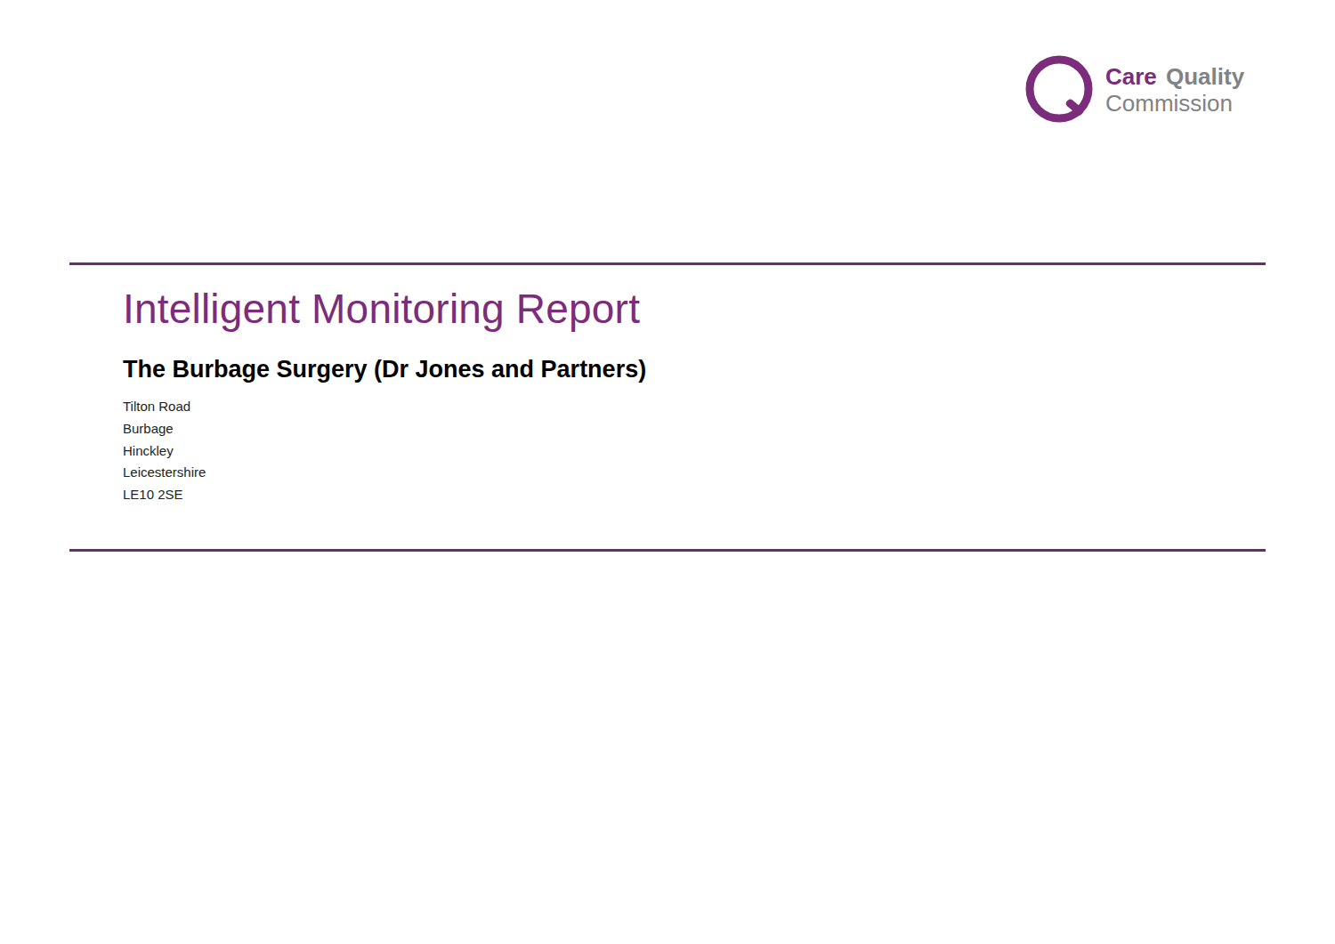Care Quality Commission
Intelligent Monitoring Report
The Burbage Surgery (Dr Jones and Partners)
Tilton Road
Burbage
Hinckley
Leicestershire
LE10 2SE